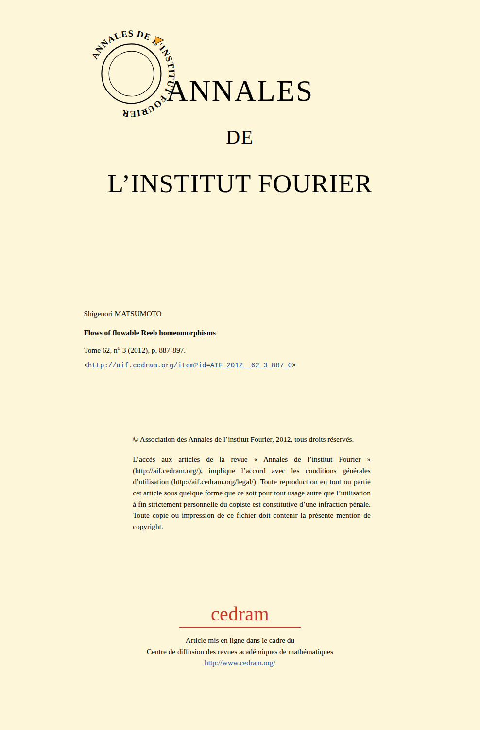ANNALES DE L'INSTITUT FOURIER
ANNALES
DE
L’INSTITUT FOURIER
Shigenori MATSUMOTO
Flows of flowable Reeb homeomorphisms
Tome 62, no 3 (2012), p. 887-897.
<http://aif.cedram.org/item?id=AIF_2012__62_3_887_0>
© Association des Annales de l’institut Fourier, 2012, tous droits réservés.
L’accès aux articles de la revue « Annales de l’institut Fourier » (http://aif.cedram.org/), implique l’accord avec les conditions générales d’utilisation (http://aif.cedram.org/legal/). Toute reproduction en tout ou partie cet article sous quelque forme que ce soit pour tout usage autre que l’utilisation à fin strictement personnelle du copiste est constitutive d’une infraction pénale. Toute copie ou impression de ce fichier doit contenir la présente mention de copyright.
cedram
Article mis en ligne dans le cadre du
Centre de diffusion des revues académiques de mathématiques
http://www.cedram.org/